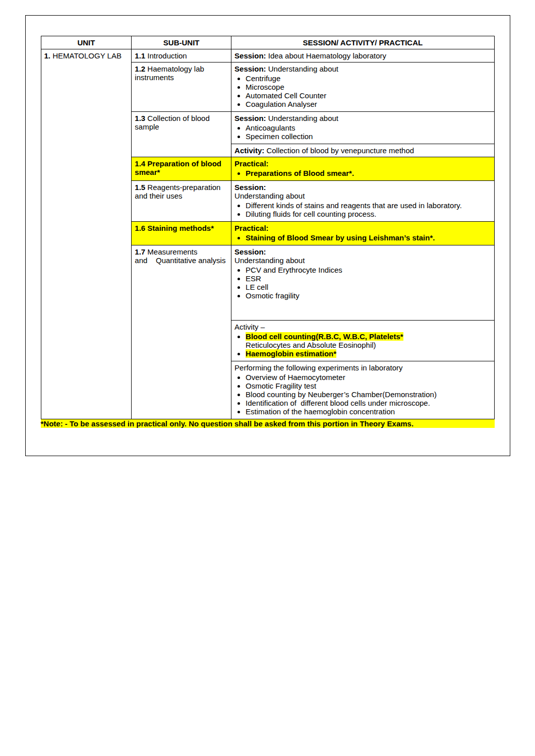| UNIT | SUB-UNIT | SESSION/ ACTIVITY/ PRACTICAL |
| --- | --- | --- |
| 1. HEMATOLOGY LAB | 1.1 Introduction | Session: Idea about Haematology laboratory |
| 1.2 Haematology lab instruments | Session: Understanding about Centrifuge Microscope Automated Cell Counter Coagulation Analyser |
| 1.3 Collection of blood sample | Session: Understanding about Anticoagulants Specimen collection |
| Activity: Collection of blood by venepuncture method |
| 1.4 Preparation of blood smear* | Practical: Preparations of Blood smear*. |
| 1.5 Reagents-preparation and their uses | Session: Understanding about Different kinds of stains and reagents that are used in laboratory. Diluting fluids for cell counting process. |
| 1.6 Staining methods* | Practical: Staining of Blood Smear by using Leishman’s stain*. |
| 1.7 Measurements and Quantitative analysis | Session: Understanding about PCV and Erythrocyte Indices ESR LE cell Osmotic fragility |
| Activity – Blood cell counting(R.B.C, W.B.C, Platelets* Reticulocytes and Absolute Eosinophil) Haemoglobin estimation* |
| Performing the following experiments in laboratory Overview of Haemocytometer Osmotic Fragility test Blood counting by Neuberger’s Chamber(Demonstration) Identification of different blood cells under microscope. Estimation of the haemoglobin concentration |
*Note: - To be assessed in practical only. No question shall be asked from this portion in Theory Exams.